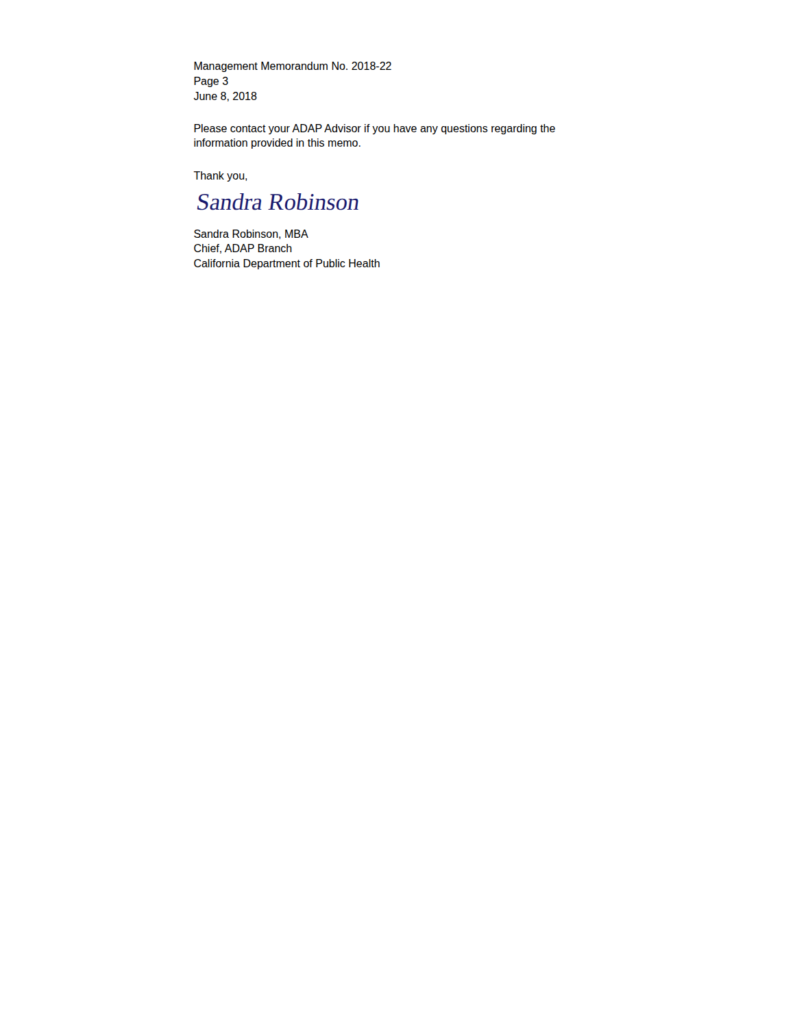Management Memorandum No. 2018-22
Page 3
June 8, 2018
Please contact your ADAP Advisor if you have any questions regarding the information provided in this memo.
Thank you,
Sandra Robinson
Sandra Robinson, MBA
Chief, ADAP Branch
California Department of Public Health